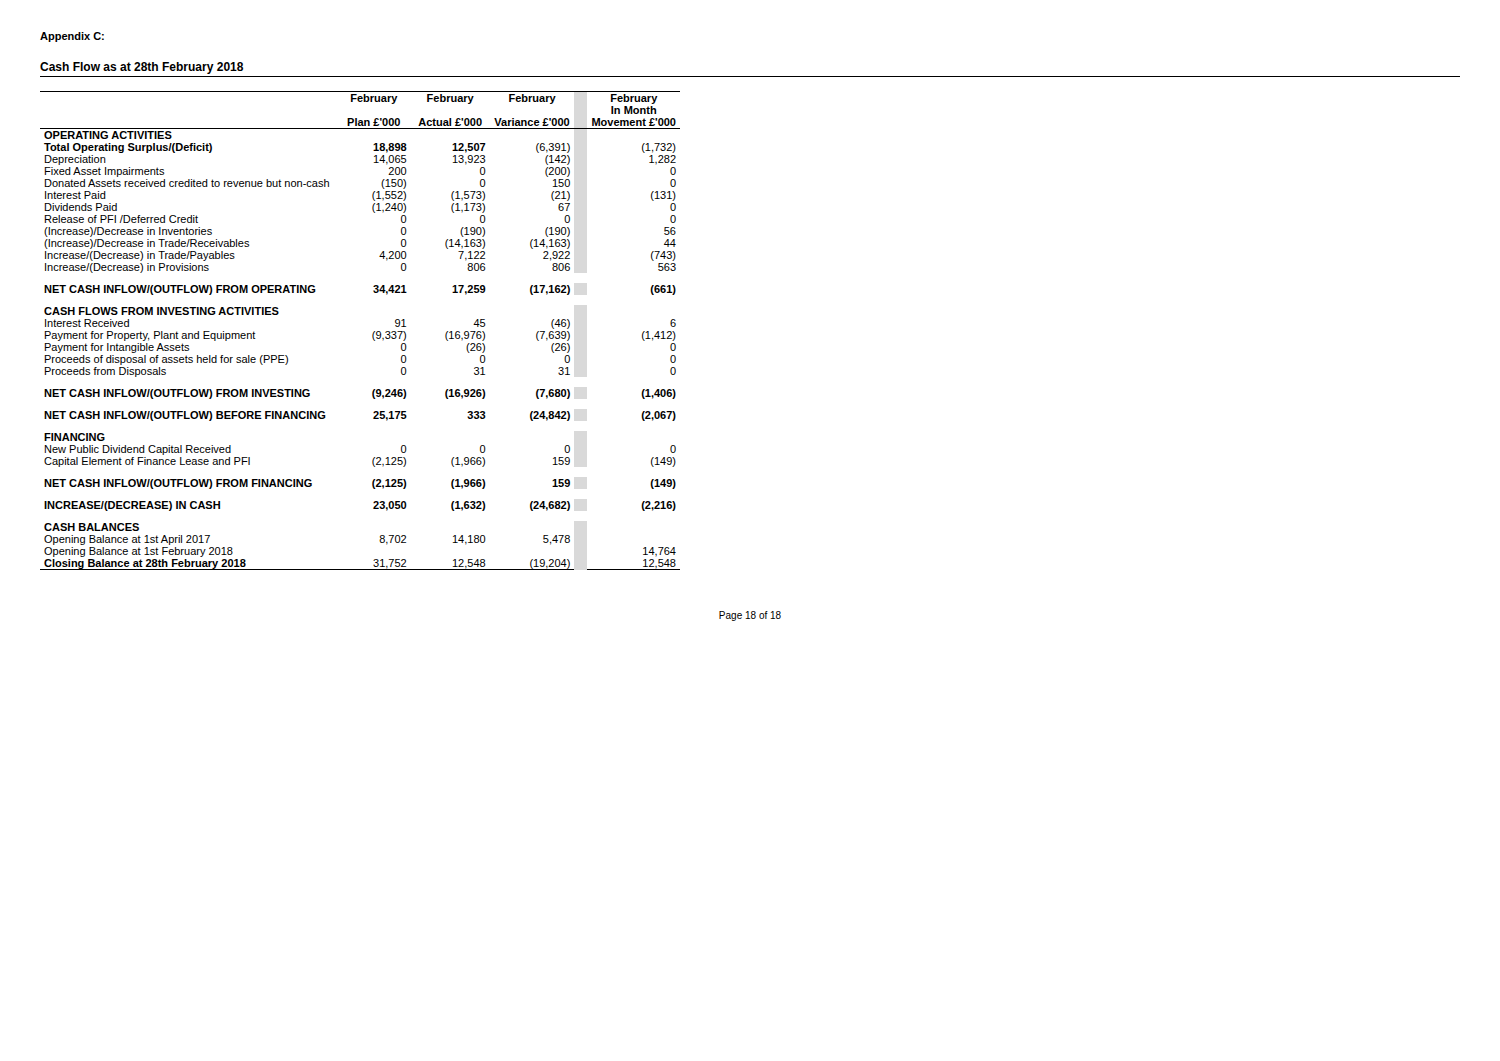Appendix C:
Cash Flow as at 28th February 2018
| | February | February | February | | February |
| --- | --- | --- | --- | --- | --- |
| | | | | | In Month |
| | Plan £'000 | Actual £'000 | Variance £'000 | | Movement £'000 |
| OPERATING ACTIVITIES | | | | | |
| Total Operating Surplus/(Deficit) | 18,898 | 12,507 | (6,391) | | (1,732) |
| Depreciation | 14,065 | 13,923 | (142) | | 1,282 |
| Fixed Asset Impairments | 200 | 0 | (200) | | 0 |
| Donated Assets received credited to revenue but non-cash | (150) | 0 | 150 | | 0 |
| Interest Paid | (1,552) | (1,573) | (21) | | (131) |
| Dividends Paid | (1,240) | (1,173) | 67 | | 0 |
| Release of PFI /Deferred Credit | 0 | 0 | 0 | | 0 |
| (Increase)/Decrease in Inventories | 0 | (190) | (190) | | 56 |
| (Increase)/Decrease in Trade/Receivables | 0 | (14,163) | (14,163) | | 44 |
| Increase/(Decrease) in Trade/Payables | 4,200 | 7,122 | 2,922 | | (743) |
| Increase/(Decrease) in Provisions | 0 | 806 | 806 | | 563 |
| NET CASH INFLOW/(OUTFLOW) FROM OPERATING | 34,421 | 17,259 | (17,162) | | (661) |
| CASH FLOWS FROM INVESTING ACTIVITIES | | | | | |
| Interest Received | 91 | 45 | (46) | | 6 |
| Payment for Property, Plant and Equipment | (9,337) | (16,976) | (7,639) | | (1,412) |
| Payment for Intangible Assets | 0 | (26) | (26) | | 0 |
| Proceeds of disposal of assets held for sale (PPE) | 0 | 0 | 0 | | 0 |
| Proceeds from Disposals | 0 | 31 | 31 | | 0 |
| NET CASH INFLOW/(OUTFLOW) FROM INVESTING | (9,246) | (16,926) | (7,680) | | (1,406) |
| NET CASH INFLOW/(OUTFLOW) BEFORE FINANCING | 25,175 | 333 | (24,842) | | (2,067) |
| FINANCING | | | | | |
| New Public Dividend Capital Received | 0 | 0 | 0 | | 0 |
| Capital Element of Finance Lease and PFI | (2,125) | (1,966) | 159 | | (149) |
| NET CASH INFLOW/(OUTFLOW) FROM FINANCING | (2,125) | (1,966) | 159 | | (149) |
| INCREASE/(DECREASE) IN CASH | 23,050 | (1,632) | (24,682) | | (2,216) |
| CASH BALANCES | | | | | |
| Opening Balance at 1st April 2017 | 8,702 | 14,180 | 5,478 | | |
| Opening Balance at 1st February 2018 | | | | | 14,764 |
| Closing Balance at 28th February 2018 | 31,752 | 12,548 | (19,204) | | 12,548 |
Page 18 of 18